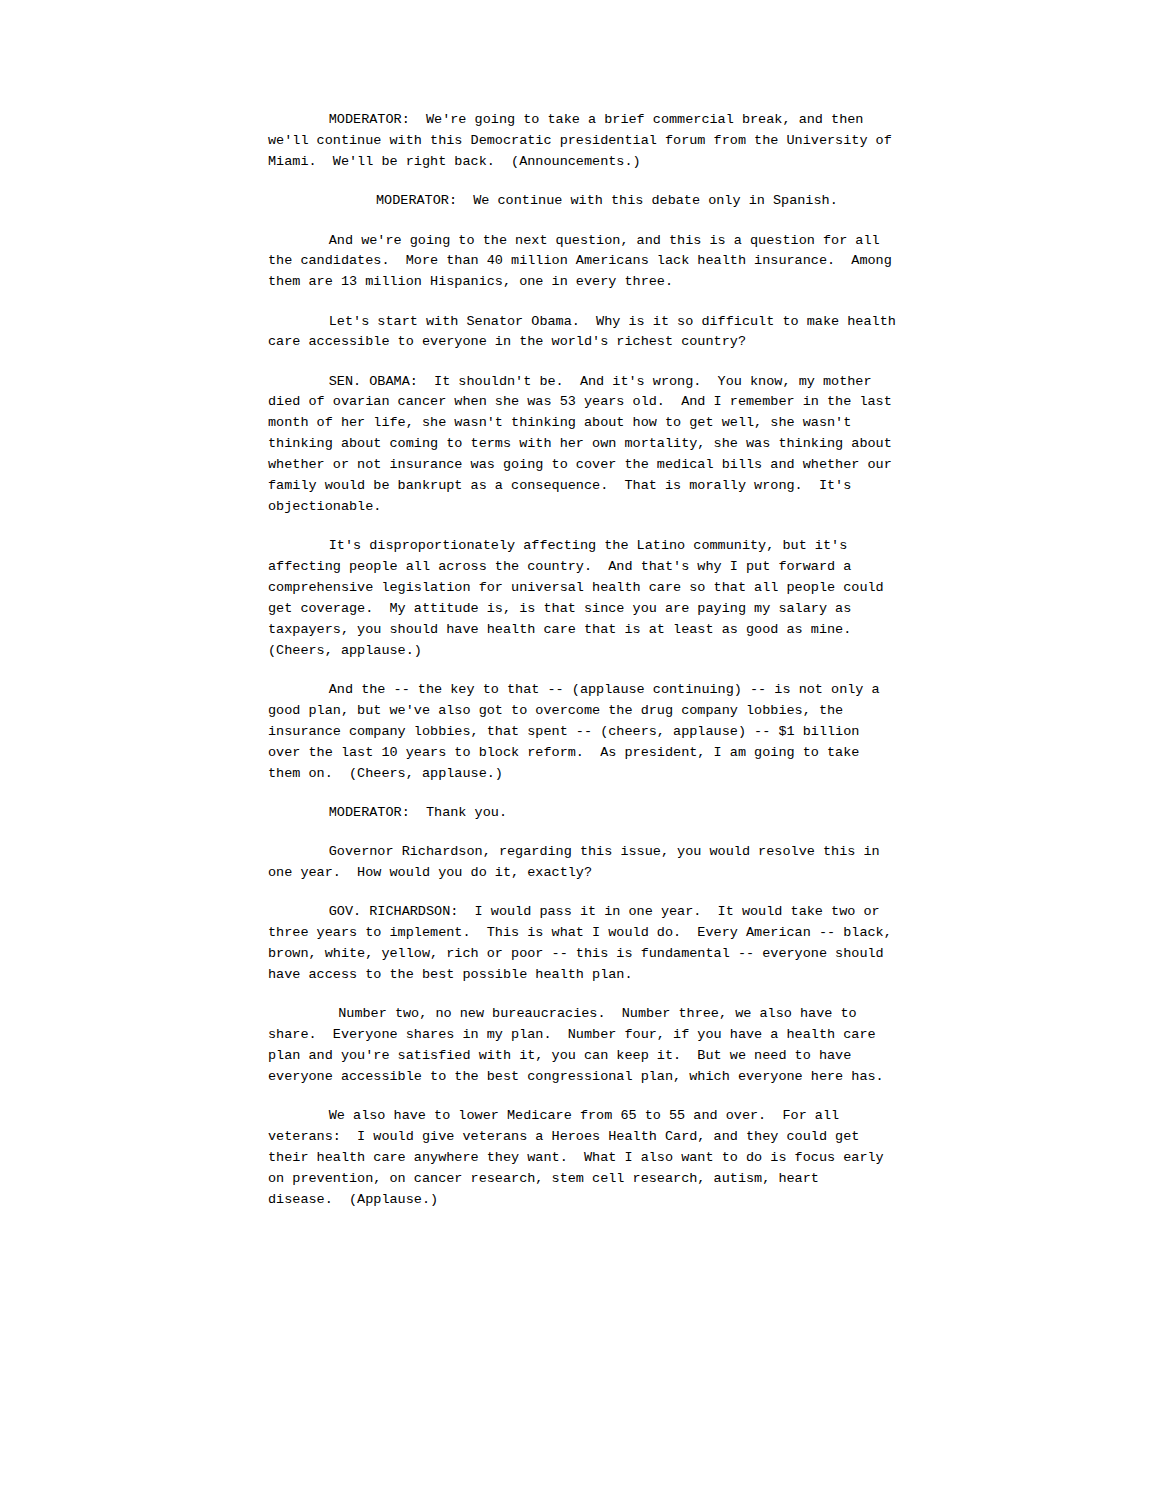MODERATOR: We're going to take a brief commercial break, and then we'll continue with this Democratic presidential forum from the University of Miami. We'll be right back. (Announcements.)
MODERATOR: We continue with this debate only in Spanish.
And we're going to the next question, and this is a question for all the candidates. More than 40 million Americans lack health insurance. Among them are 13 million Hispanics, one in every three.
Let's start with Senator Obama. Why is it so difficult to make health care accessible to everyone in the world's richest country?
SEN. OBAMA: It shouldn't be. And it's wrong. You know, my mother died of ovarian cancer when she was 53 years old. And I remember in the last month of her life, she wasn't thinking about how to get well, she wasn't thinking about coming to terms with her own mortality, she was thinking about whether or not insurance was going to cover the medical bills and whether our family would be bankrupt as a consequence. That is morally wrong. It's objectionable.
It's disproportionately affecting the Latino community, but it's affecting people all across the country. And that's why I put forward a comprehensive legislation for universal health care so that all people could get coverage. My attitude is, is that since you are paying my salary as taxpayers, you should have health care that is at least as good as mine. (Cheers, applause.)
And the -- the key to that -- (applause continuing) -- is not only a good plan, but we've also got to overcome the drug company lobbies, the insurance company lobbies, that spent -- (cheers, applause) -- $1 billion over the last 10 years to block reform. As president, I am going to take them on. (Cheers, applause.)
MODERATOR: Thank you.
Governor Richardson, regarding this issue, you would resolve this in one year. How would you do it, exactly?
GOV. RICHARDSON: I would pass it in one year. It would take two or three years to implement. This is what I would do. Every American -- black, brown, white, yellow, rich or poor -- this is fundamental -- everyone should have access to the best possible health plan.
Number two, no new bureaucracies. Number three, we also have to share. Everyone shares in my plan. Number four, if you have a health care plan and you're satisfied with it, you can keep it. But we need to have everyone accessible to the best congressional plan, which everyone here has.
We also have to lower Medicare from 65 to 55 and over. For all veterans: I would give veterans a Heroes Health Card, and they could get their health care anywhere they want. What I also want to do is focus early on prevention, on cancer research, stem cell research, autism, heart disease. (Applause.)